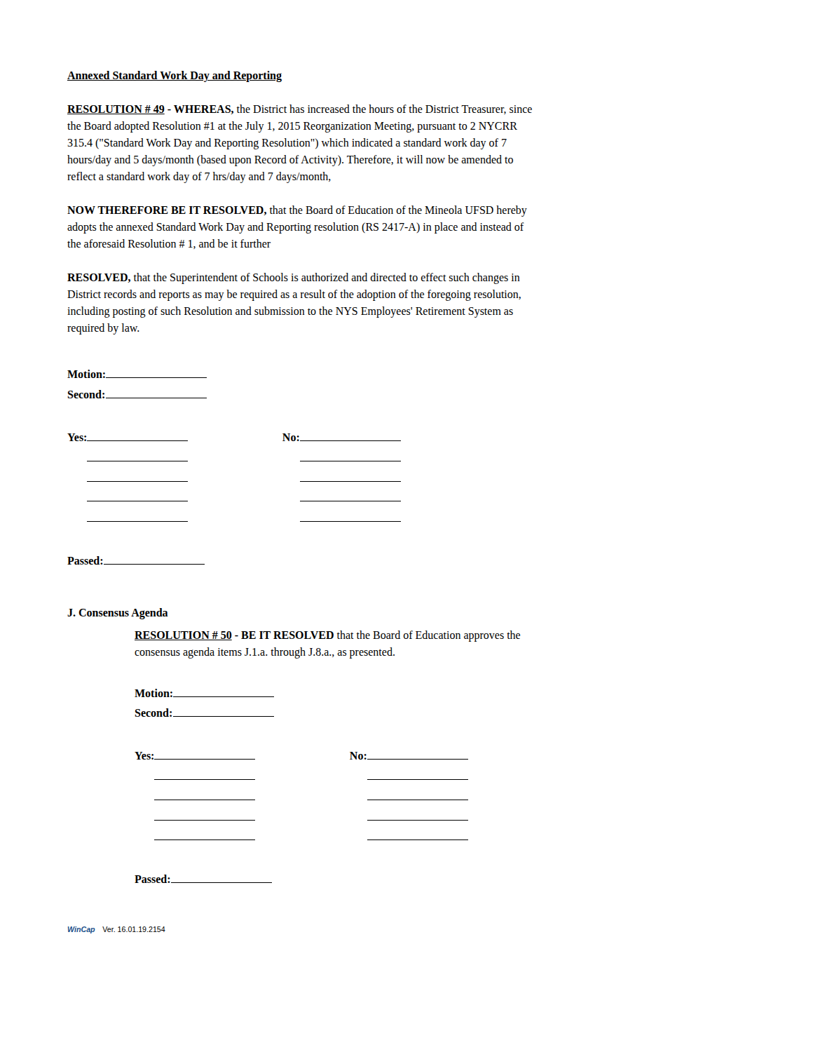Annexed Standard Work Day and Reporting
RESOLUTION # 49 - WHEREAS, the District has increased the hours of the District Treasurer, since the Board adopted Resolution #1 at the July 1, 2015 Reorganization Meeting, pursuant to 2 NYCRR 315.4 ("Standard Work Day and Reporting Resolution") which indicated a standard work day of 7 hours/day and 5 days/month (based upon Record of Activity). Therefore, it will now be amended to reflect a standard work day of 7 hrs/day and 7 days/month,
NOW THEREFORE BE IT RESOLVED, that the Board of Education of the Mineola UFSD hereby adopts the annexed Standard Work Day and Reporting resolution (RS 2417-A) in place and instead of the aforesaid Resolution # 1, and be it further
RESOLVED, that the Superintendent of Schools is authorized and directed to effect such changes in District records and reports as may be required as a result of the adoption of the foregoing resolution, including posting of such Resolution and submission to the NYS Employees' Retirement System as required by law.
| Motion: | |
| Second: | |
| Yes: | | | No: | |
| Passed: | |
J. Consensus Agenda
RESOLUTION # 50 - BE IT RESOLVED that the Board of Education approves the consensus agenda items J.1.a. through J.8.a., as presented.
| Motion: | |
| Second: | |
| Yes: | | | No: | |
| Passed: | |
WinCap Ver. 16.01.19.2154